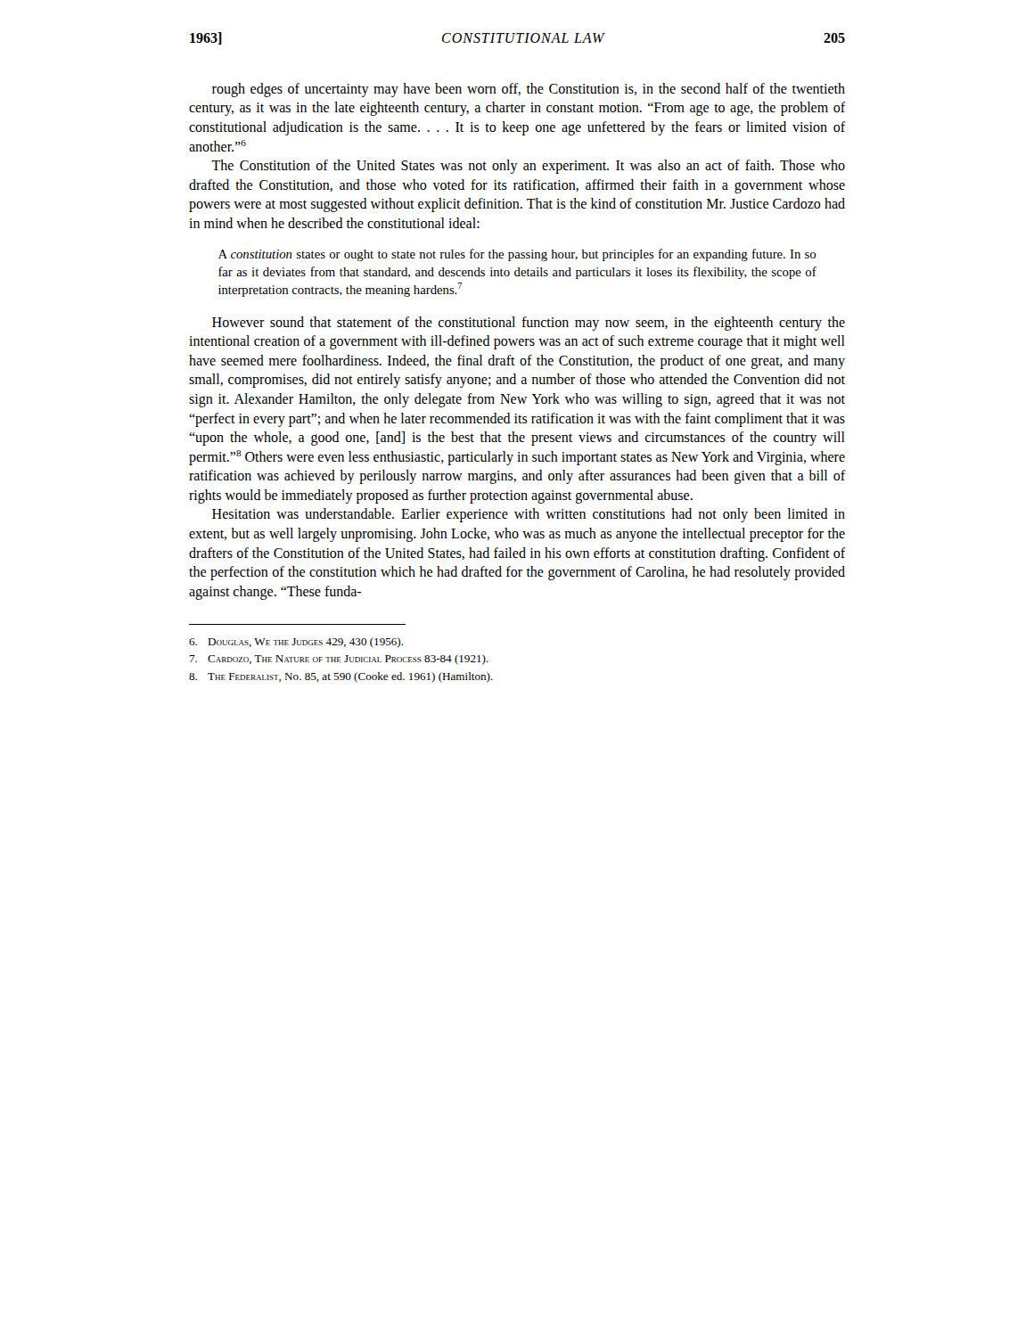1963] Constitutional Law 205
rough edges of uncertainty may have been worn off, the Constitution is, in the second half of the twentieth century, as it was in the late eighteenth century, a charter in constant motion. “From age to age, the problem of constitutional adjudication is the same. . . . It is to keep one age unfettered by the fears or limited vision of another.”6
The Constitution of the United States was not only an experiment. It was also an act of faith. Those who drafted the Constitution, and those who voted for its ratification, affirmed their faith in a government whose powers were at most suggested without explicit definition. That is the kind of constitution Mr. Justice Cardozo had in mind when he described the constitutional ideal:
A constitution states or ought to state not rules for the passing hour, but principles for an expanding future. In so far as it deviates from that standard, and descends into details and particulars it loses its flexibility, the scope of interpretation contracts, the meaning hardens.7
However sound that statement of the constitutional function may now seem, in the eighteenth century the intentional creation of a government with ill-defined powers was an act of such extreme courage that it might well have seemed mere foolhardiness. Indeed, the final draft of the Constitution, the product of one great, and many small, compromises, did not entirely satisfy anyone; and a number of those who attended the Convention did not sign it. Alexander Hamilton, the only delegate from New York who was willing to sign, agreed that it was not “perfect in every part”; and when he later recommended its ratification it was with the faint compliment that it was “upon the whole, a good one, [and] is the best that the present views and circumstances of the country will permit.”8 Others were even less enthusiastic, particularly in such important states as New York and Virginia, where ratification was achieved by perilously narrow margins, and only after assurances had been given that a bill of rights would be immediately proposed as further protection against governmental abuse.
Hesitation was understandable. Earlier experience with written constitutions had not only been limited in extent, but as well largely unpromising. John Locke, who was as much as anyone the intellectual preceptor for the drafters of the Constitution of the United States, had failed in his own efforts at constitution drafting. Confident of the perfection of the constitution which he had drafted for the government of Carolina, he had resolutely provided against change. “These funda-
6. Douglas, We the Judges 429, 430 (1956).
7. Cardozo, The Nature of the Judicial Process 83-84 (1921).
8. The Federalist, No. 85, at 590 (Cooke ed. 1961) (Hamilton).